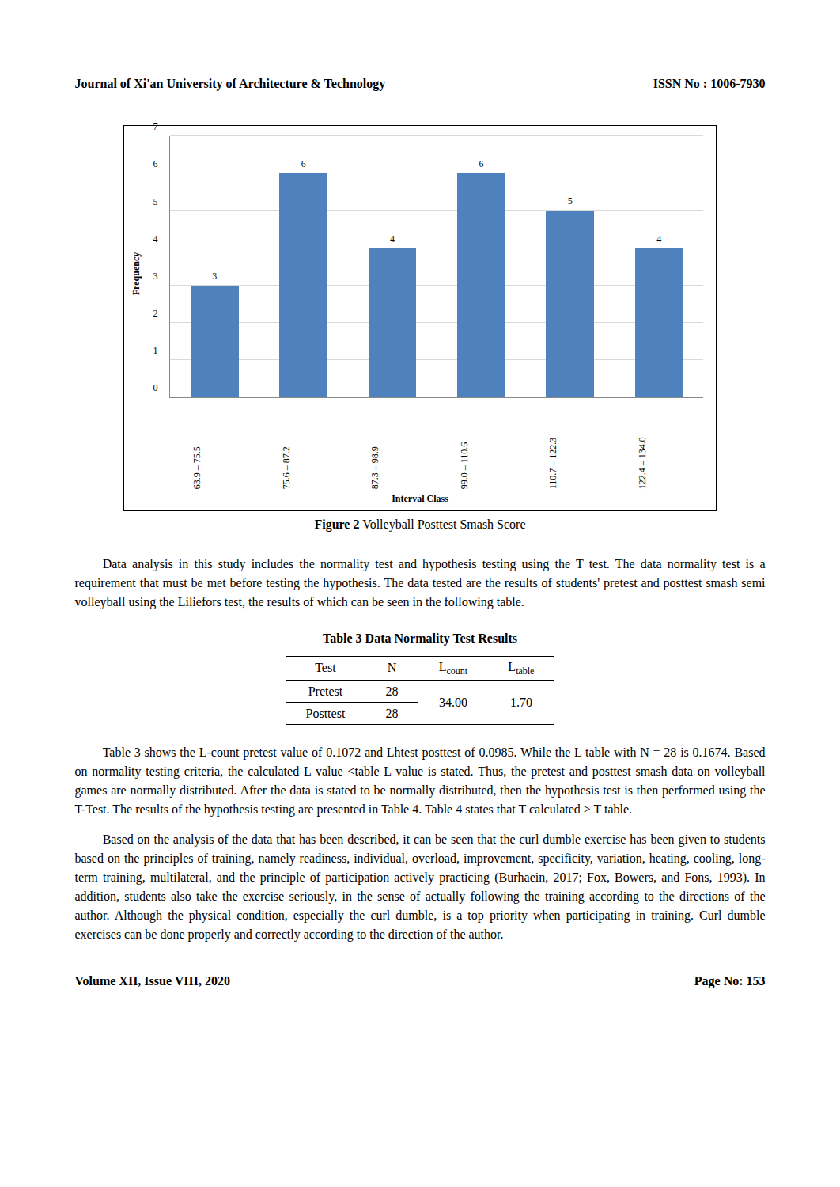Journal of Xi'an University of Architecture & Technology
ISSN No : 1006-7930
Frequency
7
6
5
4
3
2
1
0
3
6
4
6
5
4
63.9 – 75.5
75.6 – 87.2
87.3 – 98.9
99.0 – 110.6
110.7 – 122.3
122.4 – 134.0
Interval Class
Figure 2 Volleyball Posttest Smash Score
Data analysis in this study includes the normality test and hypothesis testing using the T test. The data normality test is a requirement that must be met before testing the hypothesis. The data tested are the results of students' pretest and posttest smash semi volleyball using the Liliefors test, the results of which can be seen in the following table.
Table 3 Data Normality Test Results
| Test | N | L count | L table |
| --- | --- | --- | --- |
| Pretest | 28 | 34.00 | 1.70 |
| Posttest | 28 |
Table 3 shows the L-count pretest value of 0.1072 and Lhtest posttest of 0.0985. While the L table with N = 28 is 0.1674. Based on normality testing criteria, the calculated L value <table L value is stated. Thus, the pretest and posttest smash data on volleyball games are normally distributed. After the data is stated to be normally distributed, then the hypothesis test is then performed using the T-Test. The results of the hypothesis testing are presented in Table 4. Table 4 states that T calculated > T table.
Based on the analysis of the data that has been described, it can be seen that the curl dumble exercise has been given to students based on the principles of training, namely readiness, individual, overload, improvement, specificity, variation, heating, cooling, long-term training, multilateral, and the principle of participation actively practicing (Burhaein, 2017; Fox, Bowers, and Fons, 1993). In addition, students also take the exercise seriously, in the sense of actually following the training according to the directions of the author. Although the physical condition, especially the curl dumble, is a top priority when participating in training. Curl dumble exercises can be done properly and correctly according to the direction of the author.
Volume XII, Issue VIII, 2020
Page No: 153